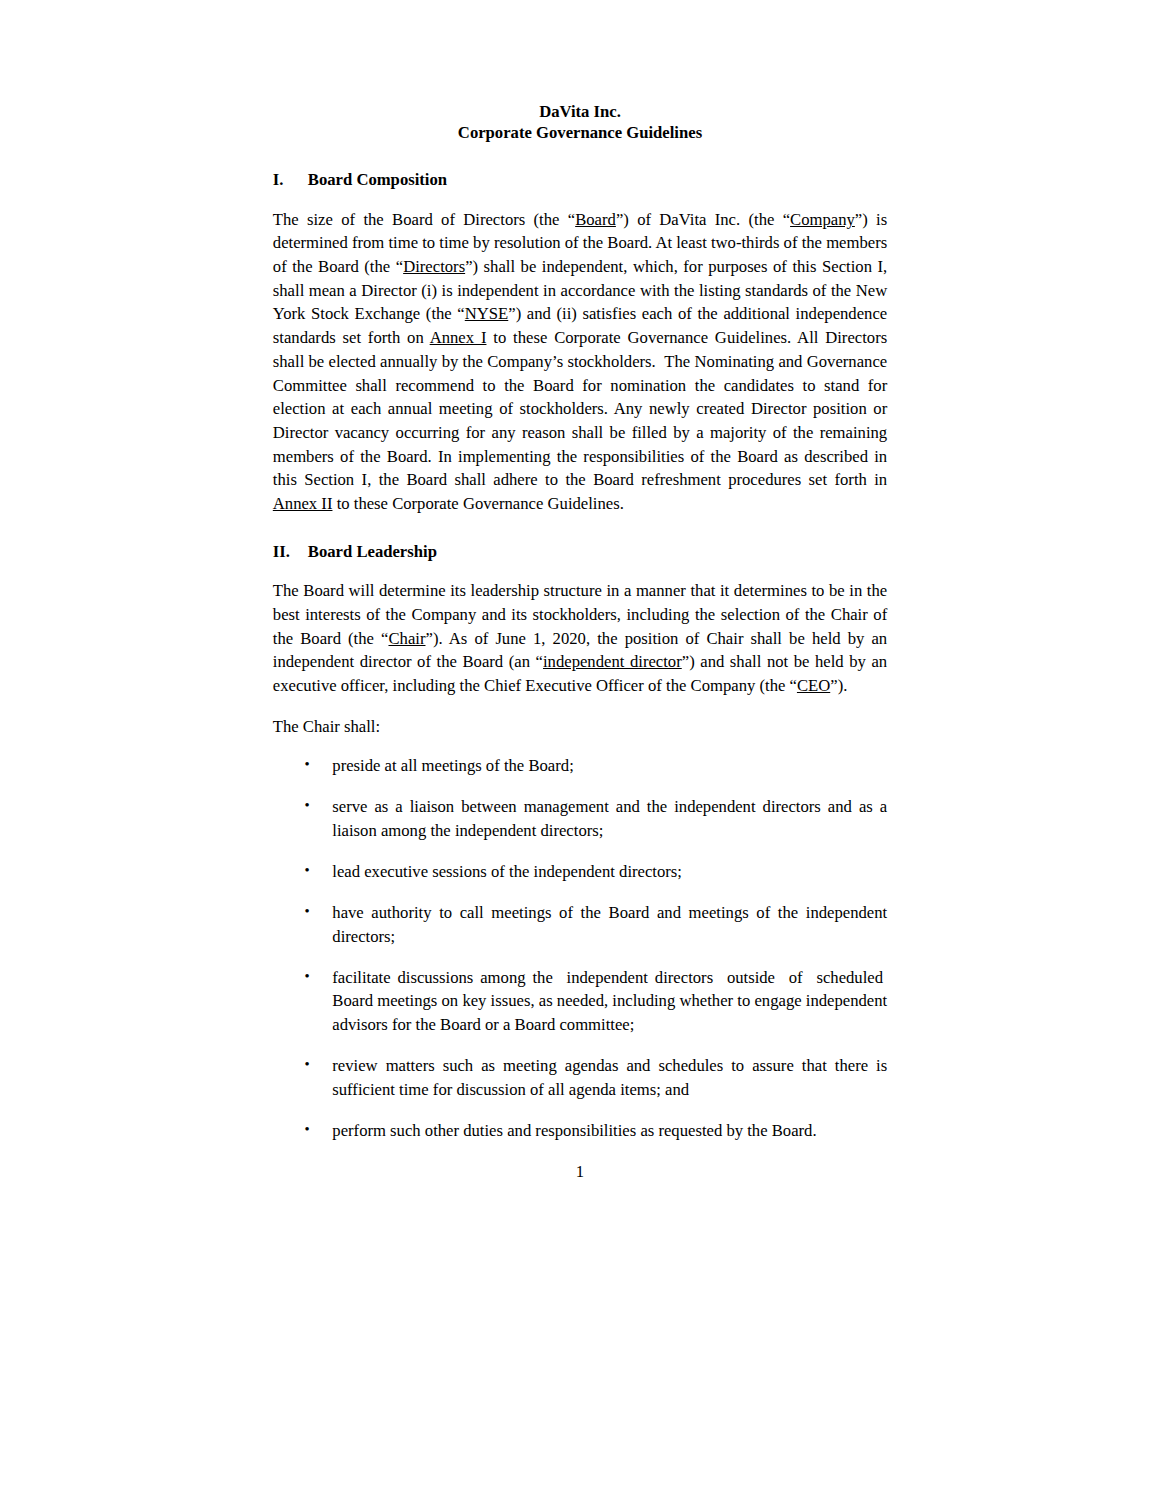DaVita Inc.
Corporate Governance Guidelines
I. Board Composition
The size of the Board of Directors (the “Board”) of DaVita Inc. (the “Company”) is determined from time to time by resolution of the Board. At least two-thirds of the members of the Board (the “Directors”) shall be independent, which, for purposes of this Section I, shall mean a Director (i) is independent in accordance with the listing standards of the New York Stock Exchange (the “NYSE”) and (ii) satisfies each of the additional independence standards set forth on Annex I to these Corporate Governance Guidelines. All Directors shall be elected annually by the Company’s stockholders. The Nominating and Governance Committee shall recommend to the Board for nomination the candidates to stand for election at each annual meeting of stockholders. Any newly created Director position or Director vacancy occurring for any reason shall be filled by a majority of the remaining members of the Board. In implementing the responsibilities of the Board as described in this Section I, the Board shall adhere to the Board refreshment procedures set forth in Annex II to these Corporate Governance Guidelines.
II. Board Leadership
The Board will determine its leadership structure in a manner that it determines to be in the best interests of the Company and its stockholders, including the selection of the Chair of the Board (the “Chair”). As of June 1, 2020, the position of Chair shall be held by an independent director of the Board (an “independent director”) and shall not be held by an executive officer, including the Chief Executive Officer of the Company (the “CEO”).
The Chair shall:
preside at all meetings of the Board;
serve as a liaison between management and the independent directors and as a liaison among the independent directors;
lead executive sessions of the independent directors;
have authority to call meetings of the Board and meetings of the independent directors;
facilitate discussions among the independent directors outside of scheduled Board meetings on key issues, as needed, including whether to engage independent advisors for the Board or a Board committee;
review matters such as meeting agendas and schedules to assure that there is sufficient time for discussion of all agenda items; and
perform such other duties and responsibilities as requested by the Board.
1